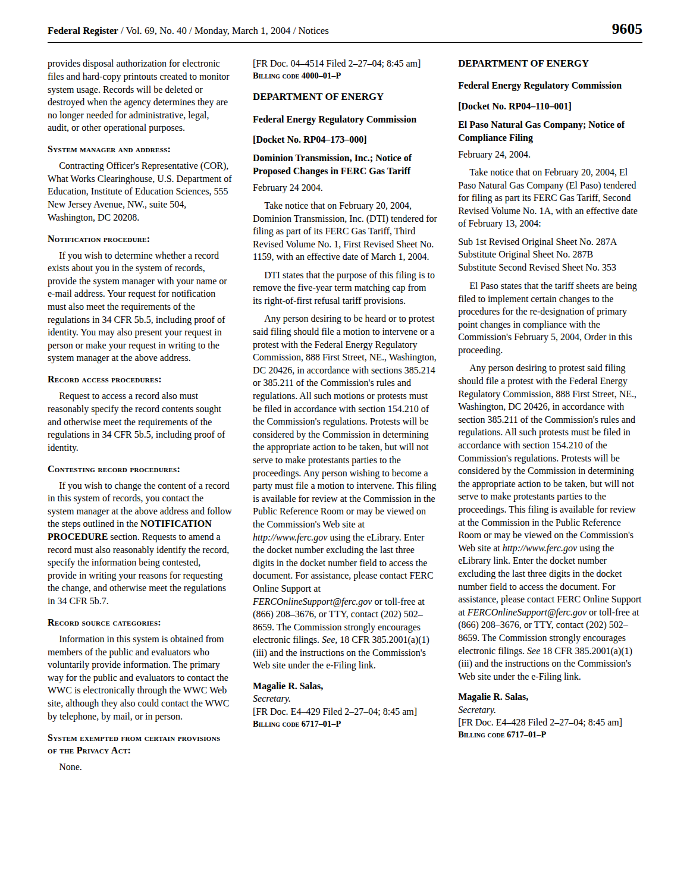Federal Register / Vol. 69, No. 40 / Monday, March 1, 2004 / Notices
9605
provides disposal authorization for electronic files and hard-copy printouts created to monitor system usage. Records will be deleted or destroyed when the agency determines they are no longer needed for administrative, legal, audit, or other operational purposes.
System manager and address:
Contracting Officer's Representative (COR), What Works Clearinghouse, U.S. Department of Education, Institute of Education Sciences, 555 New Jersey Avenue, NW., suite 504, Washington, DC 20208.
Notification procedure:
If you wish to determine whether a record exists about you in the system of records, provide the system manager with your name or e-mail address. Your request for notification must also meet the requirements of the regulations in 34 CFR 5b.5, including proof of identity. You may also present your request in person or make your request in writing to the system manager at the above address.
Record access procedures:
Request to access a record also must reasonably specify the record contents sought and otherwise meet the requirements of the regulations in 34 CFR 5b.5, including proof of identity.
Contesting record procedures:
If you wish to change the content of a record in this system of records, you contact the system manager at the above address and follow the steps outlined in the NOTIFICATION PROCEDURE section. Requests to amend a record must also reasonably identify the record, specify the information being contested, provide in writing your reasons for requesting the change, and otherwise meet the regulations in 34 CFR 5b.7.
Record source categories:
Information in this system is obtained from members of the public and evaluators who voluntarily provide information. The primary way for the public and evaluators to contact the WWC is electronically through the WWC Web site, although they also could contact the WWC by telephone, by mail, or in person.
System exempted from certain provisions of the Privacy Act:
None.
[FR Doc. 04–4514 Filed 2–27–04; 8:45 am]
Billing code 4000–01–P
DEPARTMENT OF ENERGY
Federal Energy Regulatory Commission
[Docket No. RP04–173–000]
Dominion Transmission, Inc.; Notice of Proposed Changes in FERC Gas Tariff
February 24 2004.
Take notice that on February 20, 2004, Dominion Transmission, Inc. (DTI) tendered for filing as part of its FERC Gas Tariff, Third Revised Volume No. 1, First Revised Sheet No. 1159, with an effective date of March 1, 2004.
DTI states that the purpose of this filing is to remove the five-year term matching cap from its right-of-first refusal tariff provisions.
Any person desiring to be heard or to protest said filing should file a motion to intervene or a protest with the Federal Energy Regulatory Commission, 888 First Street, NE., Washington, DC 20426, in accordance with sections 385.214 or 385.211 of the Commission's rules and regulations. All such motions or protests must be filed in accordance with section 154.210 of the Commission's regulations. Protests will be considered by the Commission in determining the appropriate action to be taken, but will not serve to make protestants parties to the proceedings. Any person wishing to become a party must file a motion to intervene. This filing is available for review at the Commission in the Public Reference Room or may be viewed on the Commission's Web site at http://www.ferc.gov using the eLibrary. Enter the docket number excluding the last three digits in the docket number field to access the document. For assistance, please contact FERC Online Support at FERCOnlineSupport@ferc.gov or toll-free at (866) 208–3676, or TTY, contact (202) 502–8659. The Commission strongly encourages electronic filings. See, 18 CFR 385.2001(a)(1)(iii) and the instructions on the Commission's Web site under the e-Filing link.
Magalie R. Salas,
Secretary.
[FR Doc. E4–429 Filed 2–27–04; 8:45 am]
Billing code 6717–01–P
DEPARTMENT OF ENERGY
Federal Energy Regulatory Commission
[Docket No. RP04–110–001]
El Paso Natural Gas Company; Notice of Compliance Filing
February 24, 2004.
Take notice that on February 20, 2004, El Paso Natural Gas Company (El Paso) tendered for filing as part its FERC Gas Tariff, Second Revised Volume No. 1A, with an effective date of February 13, 2004:
Sub 1st Revised Original Sheet No. 287A
Substitute Original Sheet No. 287B
Substitute Second Revised Sheet No. 353
El Paso states that the tariff sheets are being filed to implement certain changes to the procedures for the re-designation of primary point changes in compliance with the Commission's February 5, 2004, Order in this proceeding.
Any person desiring to protest said filing should file a protest with the Federal Energy Regulatory Commission, 888 First Street, NE., Washington, DC 20426, in accordance with section 385.211 of the Commission's rules and regulations. All such protests must be filed in accordance with section 154.210 of the Commission's regulations. Protests will be considered by the Commission in determining the appropriate action to be taken, but will not serve to make protestants parties to the proceedings. This filing is available for review at the Commission in the Public Reference Room or may be viewed on the Commission's Web site at http://www.ferc.gov using the eLibrary link. Enter the docket number excluding the last three digits in the docket number field to access the document. For assistance, please contact FERC Online Support at FERCOnlineSupport@ferc.gov or toll-free at (866) 208–3676, or TTY, contact (202) 502–8659. The Commission strongly encourages electronic filings. See 18 CFR 385.2001(a)(1)(iii) and the instructions on the Commission's Web site under the e-Filing link.
Magalie R. Salas,
Secretary.
[FR Doc. E4–428 Filed 2–27–04; 8:45 am]
Billing code 6717–01–P